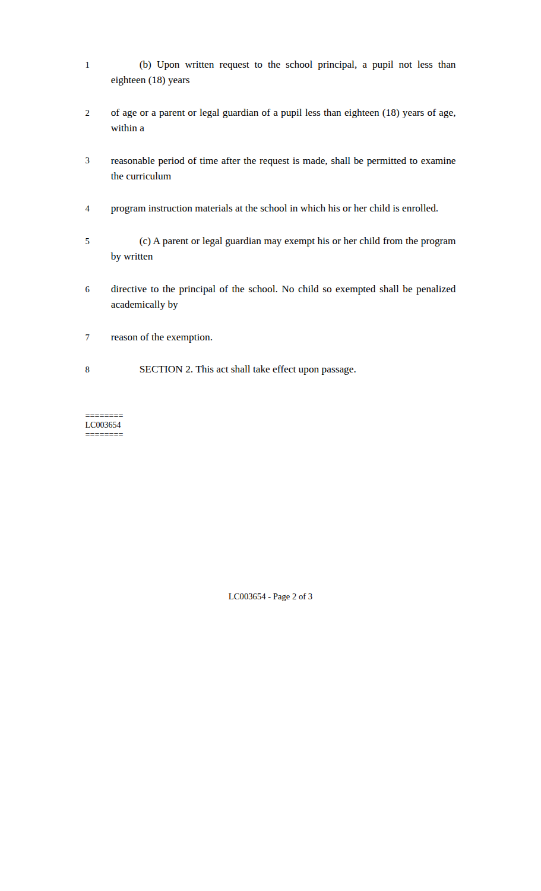1
(b) Upon written request to the school principal, a pupil not less than eighteen (18) years
2
of age or a parent or legal guardian of a pupil less than eighteen (18) years of age, within a
3
reasonable period of time after the request is made, shall be permitted to examine the curriculum
4
program instruction materials at the school in which his or her child is enrolled.
5
(c) A parent or legal guardian may exempt his or her child from the program by written
6
directive to the principal of the school. No child so exempted shall be penalized academically by
7
reason of the exemption.
8
SECTION 2. This act shall take effect upon passage.
========
LC003654
========
LC003654 - Page 2 of 3